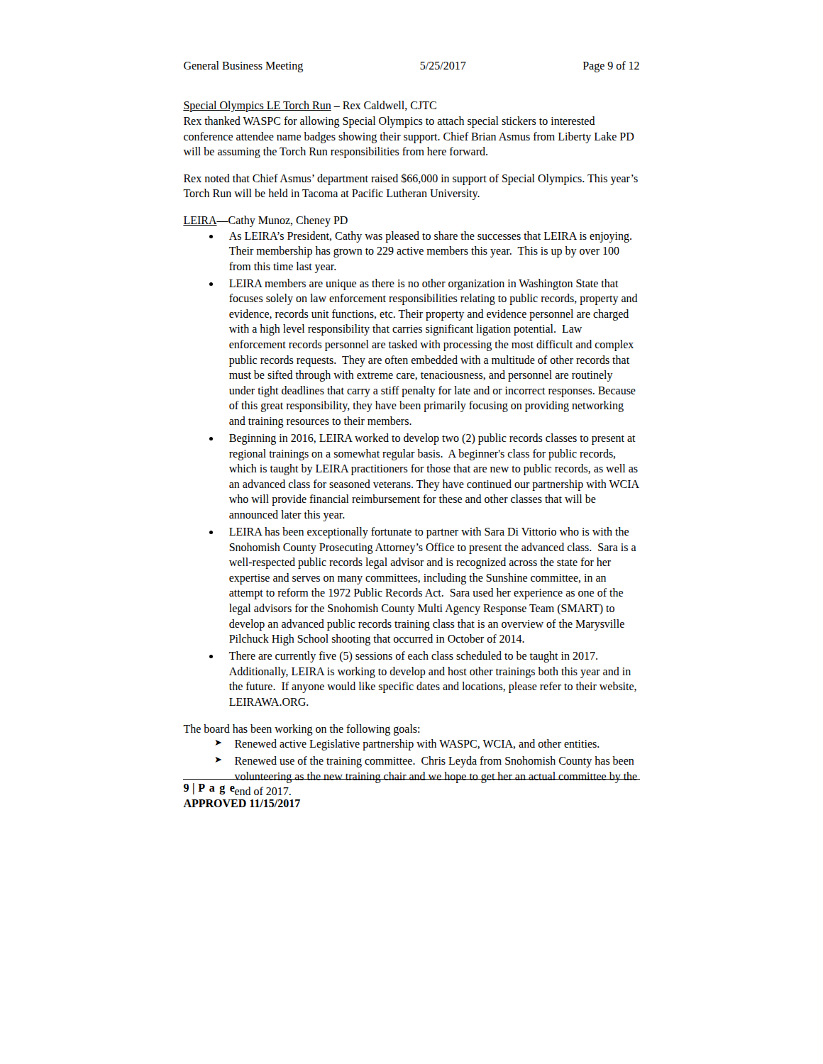General Business Meeting
5/25/2017
Page 9 of 12
Special Olympics LE Torch Run – Rex Caldwell, CJTC
Rex thanked WASPC for allowing Special Olympics to attach special stickers to interested conference attendee name badges showing their support. Chief Brian Asmus from Liberty Lake PD will be assuming the Torch Run responsibilities from here forward.
Rex noted that Chief Asmus’ department raised $66,000 in support of Special Olympics. This year’s Torch Run will be held in Tacoma at Pacific Lutheran University.
LEIRA—Cathy Munoz, Cheney PD
As LEIRA’s President, Cathy was pleased to share the successes that LEIRA is enjoying. Their membership has grown to 229 active members this year. This is up by over 100 from this time last year.
LEIRA members are unique as there is no other organization in Washington State that focuses solely on law enforcement responsibilities relating to public records, property and evidence, records unit functions, etc. Their property and evidence personnel are charged with a high level responsibility that carries significant ligation potential. Law enforcement records personnel are tasked with processing the most difficult and complex public records requests. They are often embedded with a multitude of other records that must be sifted through with extreme care, tenaciousness, and personnel are routinely under tight deadlines that carry a stiff penalty for late and or incorrect responses. Because of this great responsibility, they have been primarily focusing on providing networking and training resources to their members.
Beginning in 2016, LEIRA worked to develop two (2) public records classes to present at regional trainings on a somewhat regular basis. A beginner's class for public records, which is taught by LEIRA practitioners for those that are new to public records, as well as an advanced class for seasoned veterans. They have continued our partnership with WCIA who will provide financial reimbursement for these and other classes that will be announced later this year.
LEIRA has been exceptionally fortunate to partner with Sara Di Vittorio who is with the Snohomish County Prosecuting Attorney’s Office to present the advanced class. Sara is a well-respected public records legal advisor and is recognized across the state for her expertise and serves on many committees, including the Sunshine committee, in an attempt to reform the 1972 Public Records Act. Sara used her experience as one of the legal advisors for the Snohomish County Multi Agency Response Team (SMART) to develop an advanced public records training class that is an overview of the Marysville Pilchuck High School shooting that occurred in October of 2014.
There are currently five (5) sessions of each class scheduled to be taught in 2017. Additionally, LEIRA is working to develop and host other trainings both this year and in the future. If anyone would like specific dates and locations, please refer to their website, LEIRAWA.ORG.
The board has been working on the following goals:
Renewed active Legislative partnership with WASPC, WCIA, and other entities.
Renewed use of the training committee. Chris Leyda from Snohomish County has been volunteering as the new training chair and we hope to get her an actual committee by the end of 2017.
9 | P a g e
APPROVED 11/15/2017